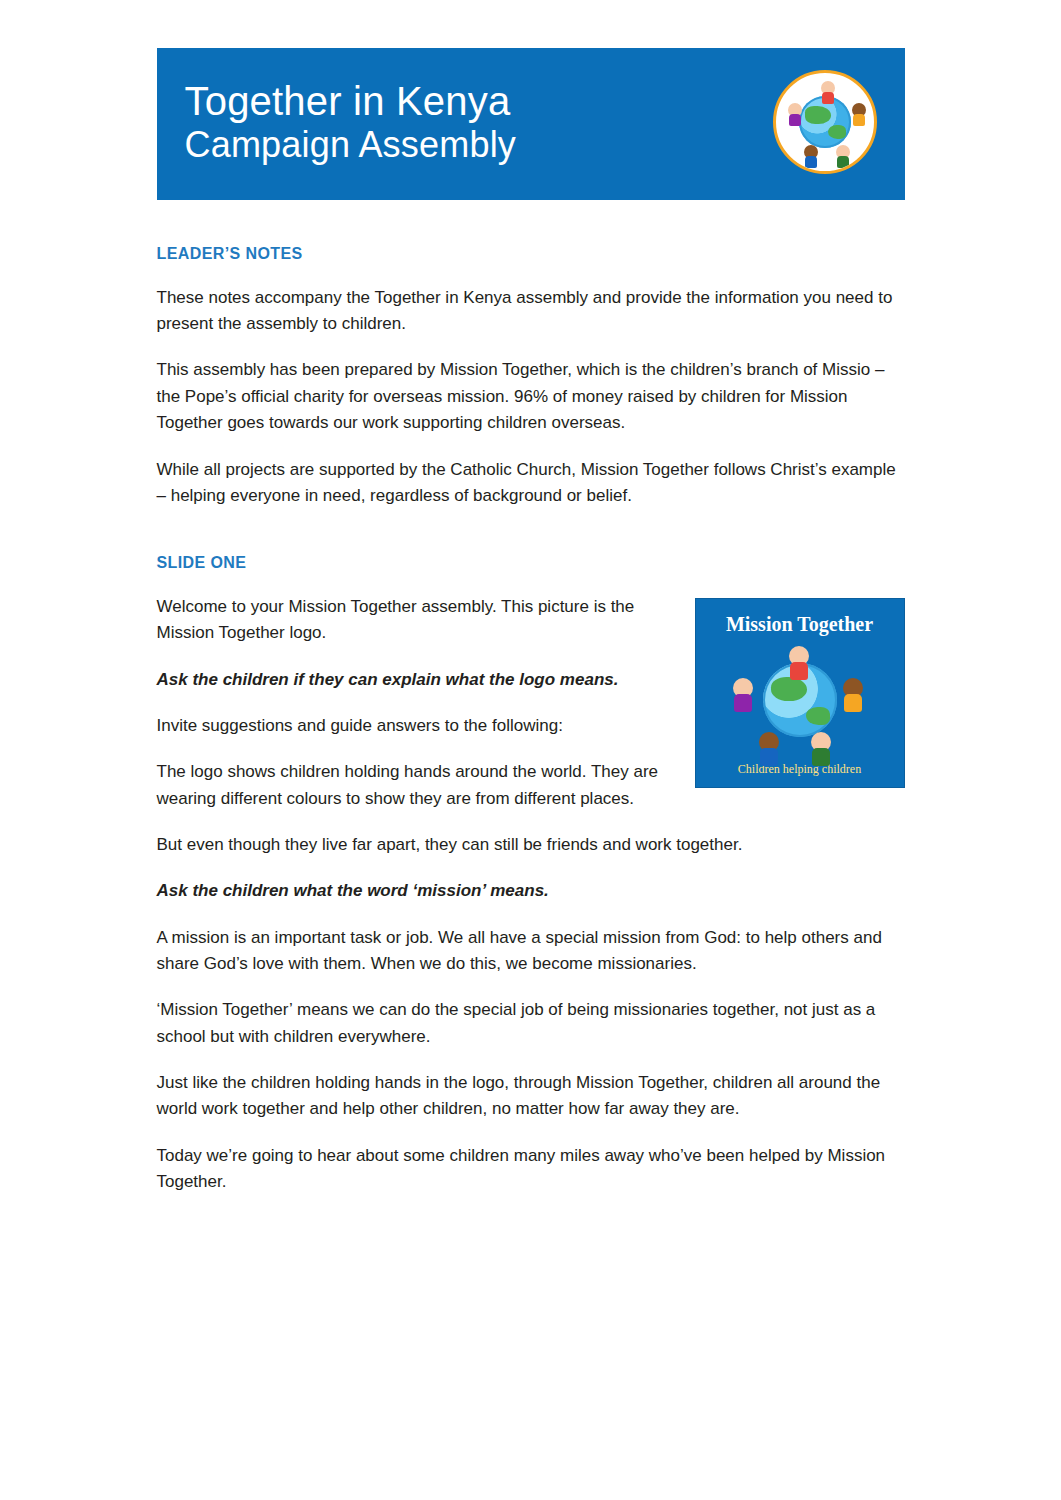Together in KenyaCampaign Assembly
LEADER’S NOTES
These notes accompany the Together in Kenya assembly and provide the information you need to present the assembly to children.
This assembly has been prepared by Mission Together, which is the children’s branch of Missio – the Pope’s official charity for overseas mission. 96% of money raised by children for Mission Together goes towards our work supporting children overseas.
While all projects are supported by the Catholic Church, Mission Together follows Christ’s example – helping everyone in need, regardless of background or belief.
SLIDE ONE
Mission Together
Children helping children
Welcome to your Mission Together assembly. This picture is the Mission Together logo.
Ask the children if they can explain what the logo means.
Invite suggestions and guide answers to the following:
The logo shows children holding hands around the world. They are wearing different colours to show they are from different places.
But even though they live far apart, they can still be friends and work together.
Ask the children what the word ‘mission’ means.
A mission is an important task or job. We all have a special mission from God: to help others and share God’s love with them. When we do this, we become missionaries.
‘Mission Together’ means we can do the special job of being missionaries together, not just as a school but with children everywhere.
Just like the children holding hands in the logo, through Mission Together, children all around the world work together and help other children, no matter how far away they are.
Today we’re going to hear about some children many miles away who’ve been helped by Mission Together.